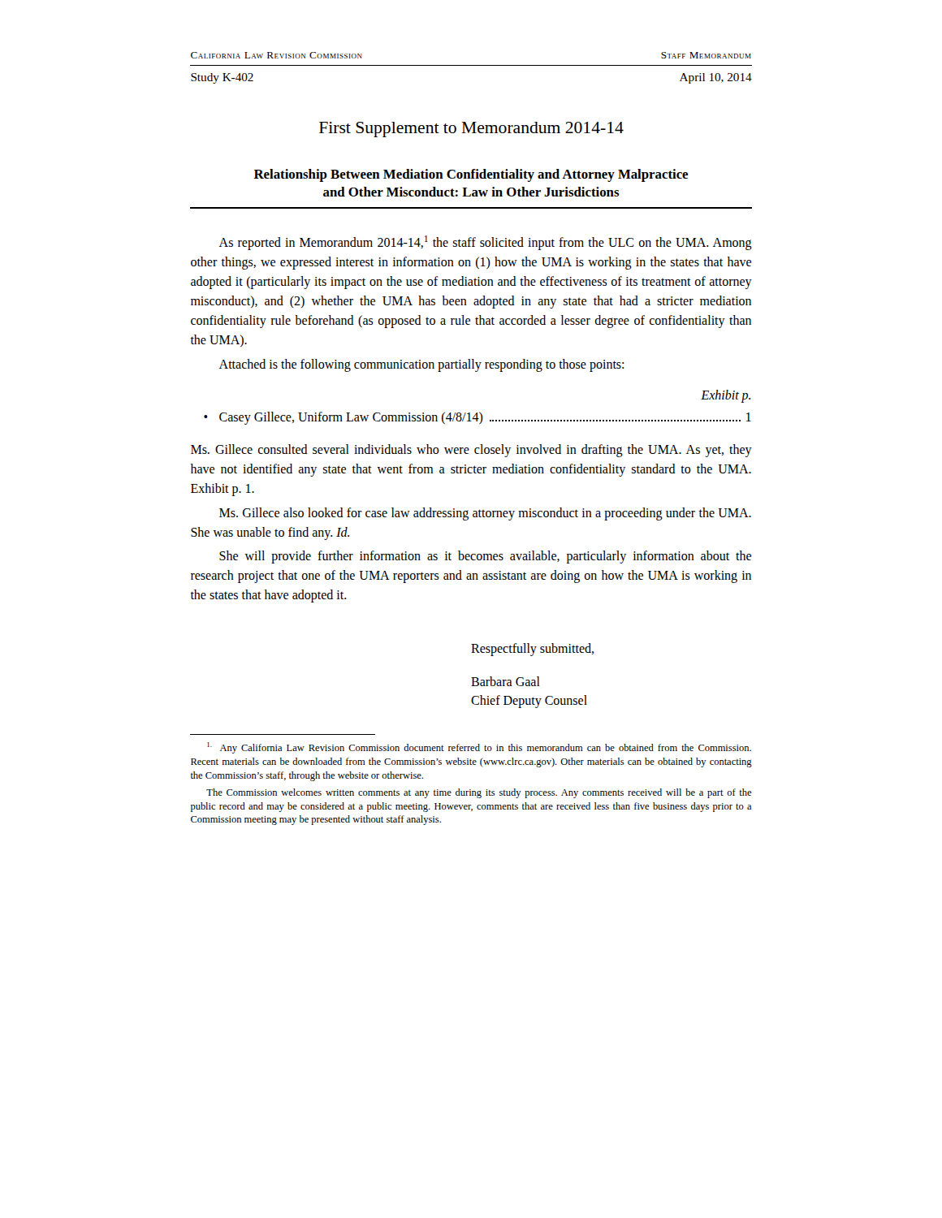California Law Revision Commission Staff Memorandum
Study K-402 April 10, 2014
First Supplement to Memorandum 2014-14
Relationship Between Mediation Confidentiality and Attorney Malpractice
and Other Misconduct: Law in Other Jurisdictions
As reported in Memorandum 2014-14,1 the staff solicited input from the ULC on the UMA. Among other things, we expressed interest in information on (1) how the UMA is working in the states that have adopted it (particularly its impact on the use of mediation and the effectiveness of its treatment of attorney misconduct), and (2) whether the UMA has been adopted in any state that had a stricter mediation confidentiality rule beforehand (as opposed to a rule that accorded a lesser degree of confidentiality than the UMA).
Attached is the following communication partially responding to those points:
Exhibit p.
Casey Gillece, Uniform Law Commission (4/8/14) 1
Ms. Gillece consulted several individuals who were closely involved in drafting the UMA. As yet, they have not identified any state that went from a stricter mediation confidentiality standard to the UMA. Exhibit p. 1.
Ms. Gillece also looked for case law addressing attorney misconduct in a proceeding under the UMA. She was unable to find any. Id.
She will provide further information as it becomes available, particularly information about the research project that one of the UMA reporters and an assistant are doing on how the UMA is working in the states that have adopted it.
Respectfully submitted,
Barbara Gaal
Chief Deputy Counsel
1. Any California Law Revision Commission document referred to in this memorandum can be obtained from the Commission. Recent materials can be downloaded from the Commission’s website (www.clrc.ca.gov). Other materials can be obtained by contacting the Commission’s staff, through the website or otherwise.
The Commission welcomes written comments at any time during its study process. Any comments received will be a part of the public record and may be considered at a public meeting. However, comments that are received less than five business days prior to a Commission meeting may be presented without staff analysis.